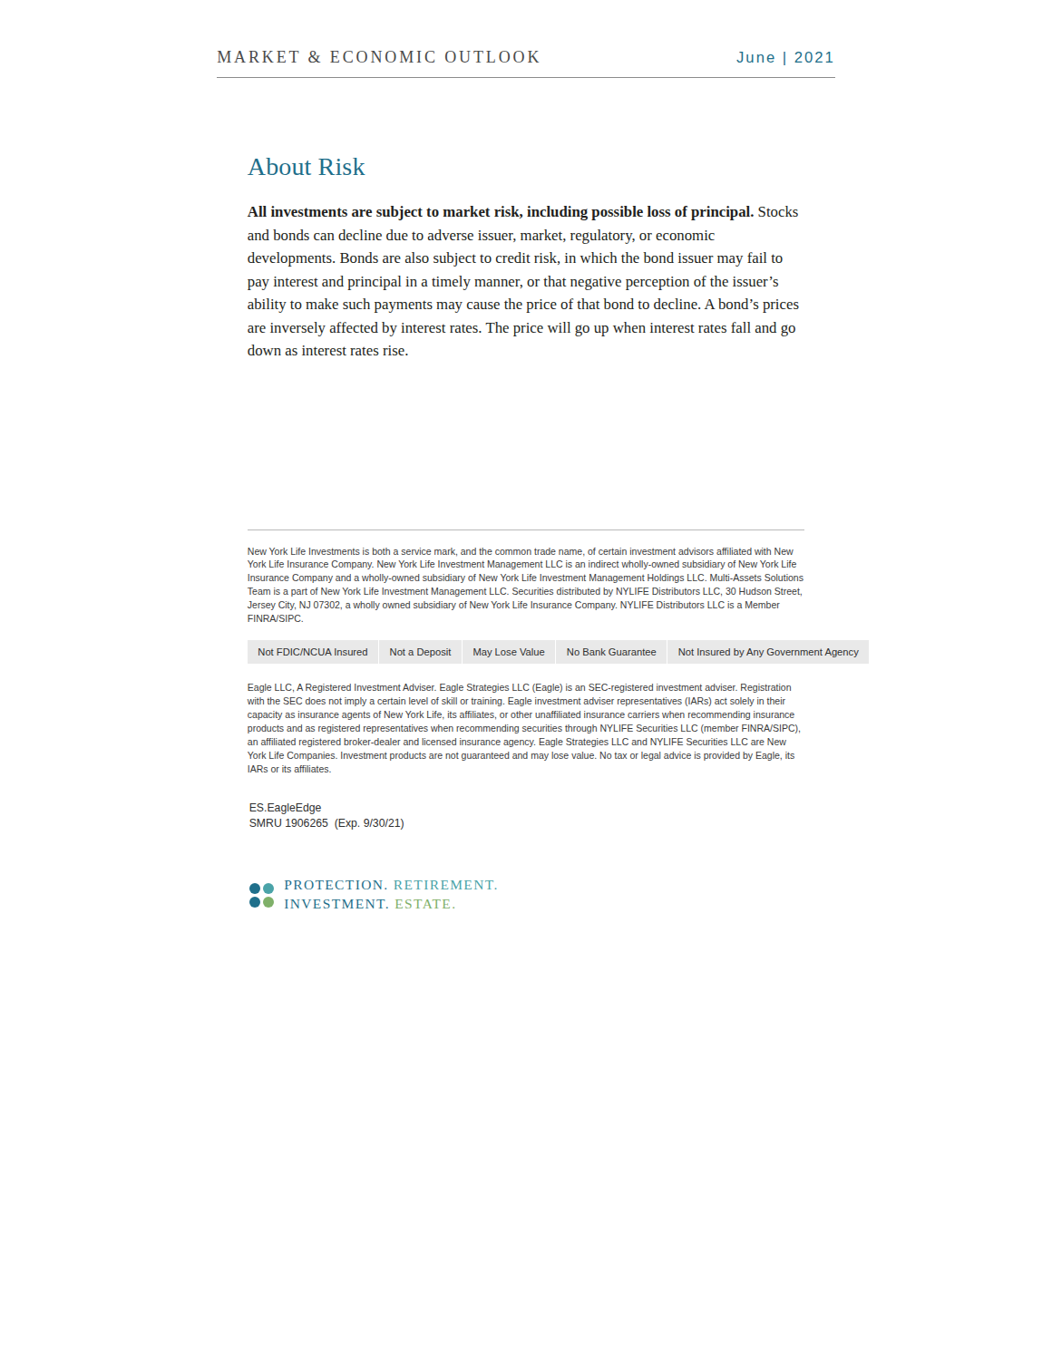Market & Economic Outlook
June | 2021
About Risk
All investments are subject to market risk, including possible loss of principal. Stocks and bonds can decline due to adverse issuer, market, regulatory, or economic developments. Bonds are also subject to credit risk, in which the bond issuer may fail to pay interest and principal in a timely manner, or that negative perception of the issuer’s ability to make such payments may cause the price of that bond to decline. A bond’s prices are inversely affected by interest rates. The price will go up when interest rates fall and go down as interest rates rise.
New York Life Investments is both a service mark, and the common trade name, of certain investment advisors affiliated with New York Life Insurance Company. New York Life Investment Management LLC is an indirect wholly-owned subsidiary of New York Life Insurance Company and a wholly-owned subsidiary of New York Life Investment Management Holdings LLC. Multi-Assets Solutions Team is a part of New York Life Investment Management LLC. Securities distributed by NYLIFE Distributors LLC, 30 Hudson Street, Jersey City, NJ 07302, a wholly owned subsidiary of New York Life Insurance Company. NYLIFE Distributors LLC is a Member FINRA/SIPC.
Not FDIC/NCUA Insured Not a Deposit May Lose Value No Bank Guarantee Not Insured by Any Government Agency
Eagle LLC, A Registered Investment Adviser. Eagle Strategies LLC (Eagle) is an SEC-registered investment adviser. Registration with the SEC does not imply a certain level of skill or training. Eagle investment adviser representatives (IARs) act solely in their capacity as insurance agents of New York Life, its affiliates, or other unaffiliated insurance carriers when recommending insurance products and as registered representatives when recommending securities through NYLIFE Securities LLC (member FINRA/SIPC), an affiliated registered broker-dealer and licensed insurance agency. Eagle Strategies LLC and NYLIFE Securities LLC are New York Life Companies. Investment products are not guaranteed and may lose value. No tax or legal advice is provided by Eagle, its IARs or its affiliates.
ES.EagleEdge
SMRU 1906265 (Exp. 9/30/21)
Protection. Retirement.
Investment. Estate.